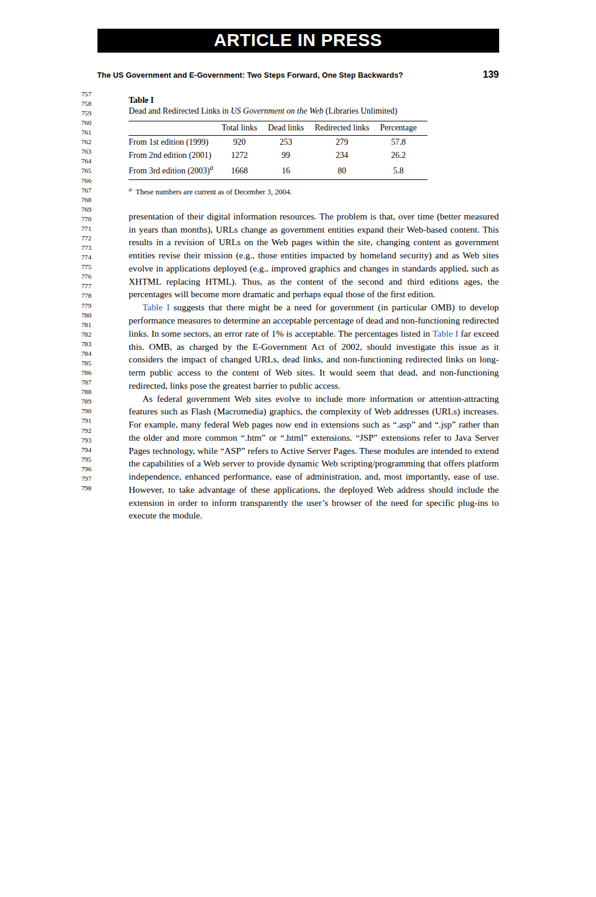ARTICLE IN PRESS
The US Government and E-Government: Two Steps Forward, One Step Backwards? 139
757
758
759
760
761
762
763
764
765
766
767
768
769
770
771
772
773
774
775
776
777
778
779
780
781
782
783
784
785
786
787
788
789
790
791
792
793
794
795
796
797
798
Table I
Dead and Redirected Links in US Government on the Web (Libraries Unlimited)
| | Total links | Dead links | Redirected links | Percentage |
| --- | --- | --- | --- | --- |
| From 1st edition (1999) | 920 | 253 | 279 | 57.8 |
| From 2nd edition (2001) | 1272 | 99 | 234 | 26.2 |
| From 3rd edition (2003) a | 1668 | 16 | 80 | 5.8 |
a These numbers are current as of December 3, 2004.
presentation of their digital information resources. The problem is that, over time (better measured in years than months), URLs change as government entities expand their Web-based content. This results in a revision of URLs on the Web pages within the site, changing content as government entities revise their mission (e.g., those entities impacted by homeland security) and as Web sites evolve in applications deployed (e.g., improved graphics and changes in standards applied, such as XHTML replacing HTML). Thus, as the content of the second and third editions ages, the percentages will become more dramatic and perhaps equal those of the first edition.
Table I suggests that there might be a need for government (in particular OMB) to develop performance measures to determine an acceptable percentage of dead and non-functioning redirected links. In some sectors, an error rate of 1% is acceptable. The percentages listed in Table I far exceed this. OMB, as charged by the E-Government Act of 2002, should investigate this issue as it considers the impact of changed URLs, dead links, and non-functioning redirected links on long-term public access to the content of Web sites. It would seem that dead, and non-functioning redirected, links pose the greatest barrier to public access.
As federal government Web sites evolve to include more information or attention-attracting features such as Flash (Macromedia) graphics, the complexity of Web addresses (URLs) increases. For example, many federal Web pages now end in extensions such as “.asp” and “.jsp” rather than the older and more common “.htm” or “.html” extensions. “JSP” extensions refer to Java Server Pages technology, while “ASP” refers to Active Server Pages. These modules are intended to extend the capabilities of a Web server to provide dynamic Web scripting/programming that offers platform independence, enhanced performance, ease of administration, and, most importantly, ease of use. However, to take advantage of these applications, the deployed Web address should include the extension in order to inform transparently the user’s browser of the need for specific plug-ins to execute the module.